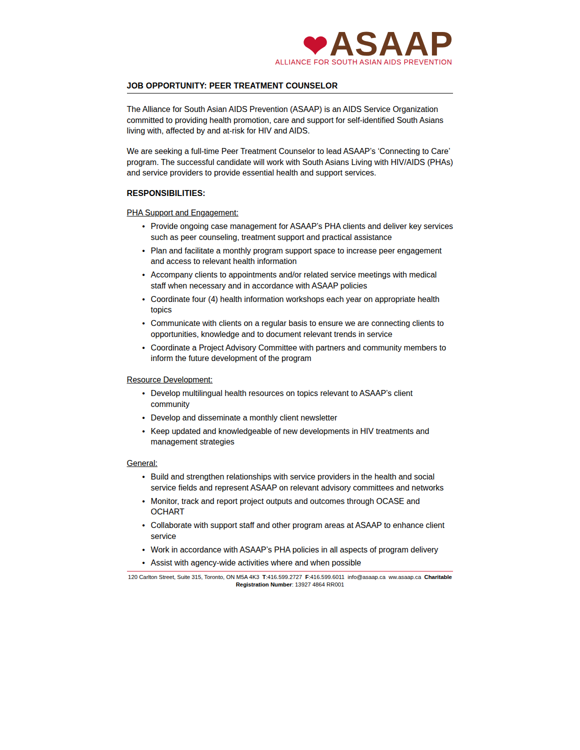❤ASAAP ALLIANCE FOR SOUTH ASIAN AIDS PREVENTION
JOB OPPORTUNITY: PEER TREATMENT COUNSELOR
The Alliance for South Asian AIDS Prevention (ASAAP) is an AIDS Service Organization committed to providing health promotion, care and support for self-identified South Asians living with, affected by and at-risk for HIV and AIDS.
We are seeking a full-time Peer Treatment Counselor to lead ASAAP’s ‘Connecting to Care’ program. The successful candidate will work with South Asians Living with HIV/AIDS (PHAs) and service providers to provide essential health and support services.
RESPONSIBILITIES:
PHA Support and Engagement:
Provide ongoing case management for ASAAP’s PHA clients and deliver key services such as peer counseling, treatment support and practical assistance
Plan and facilitate a monthly program support space to increase peer engagement and access to relevant health information
Accompany clients to appointments and/or related service meetings with medical staff when necessary and in accordance with ASAAP policies
Coordinate four (4) health information workshops each year on appropriate health topics
Communicate with clients on a regular basis to ensure we are connecting clients to opportunities, knowledge and to document relevant trends in service
Coordinate a Project Advisory Committee with partners and community members to inform the future development of the program
Resource Development:
Develop multilingual health resources on topics relevant to ASAAP’s client community
Develop and disseminate a monthly client newsletter
Keep updated and knowledgeable of new developments in HIV treatments and management strategies
General:
Build and strengthen relationships with service providers in the health and social service fields and represent ASAAP on relevant advisory committees and networks
Monitor, track and report project outputs and outcomes through OCASE and OCHART
Collaborate with support staff and other program areas at ASAAP to enhance client service
Work in accordance with ASAAP’s PHA policies in all aspects of program delivery
Assist with agency-wide activities where and when possible
120 Carlton Street, Suite 315, Toronto, ON M5A 4K3 T:416.599.2727 F:416.599.6011 info@asaap.ca ww.asaap.ca Charitable Registration Number: 13927 4864 RR001